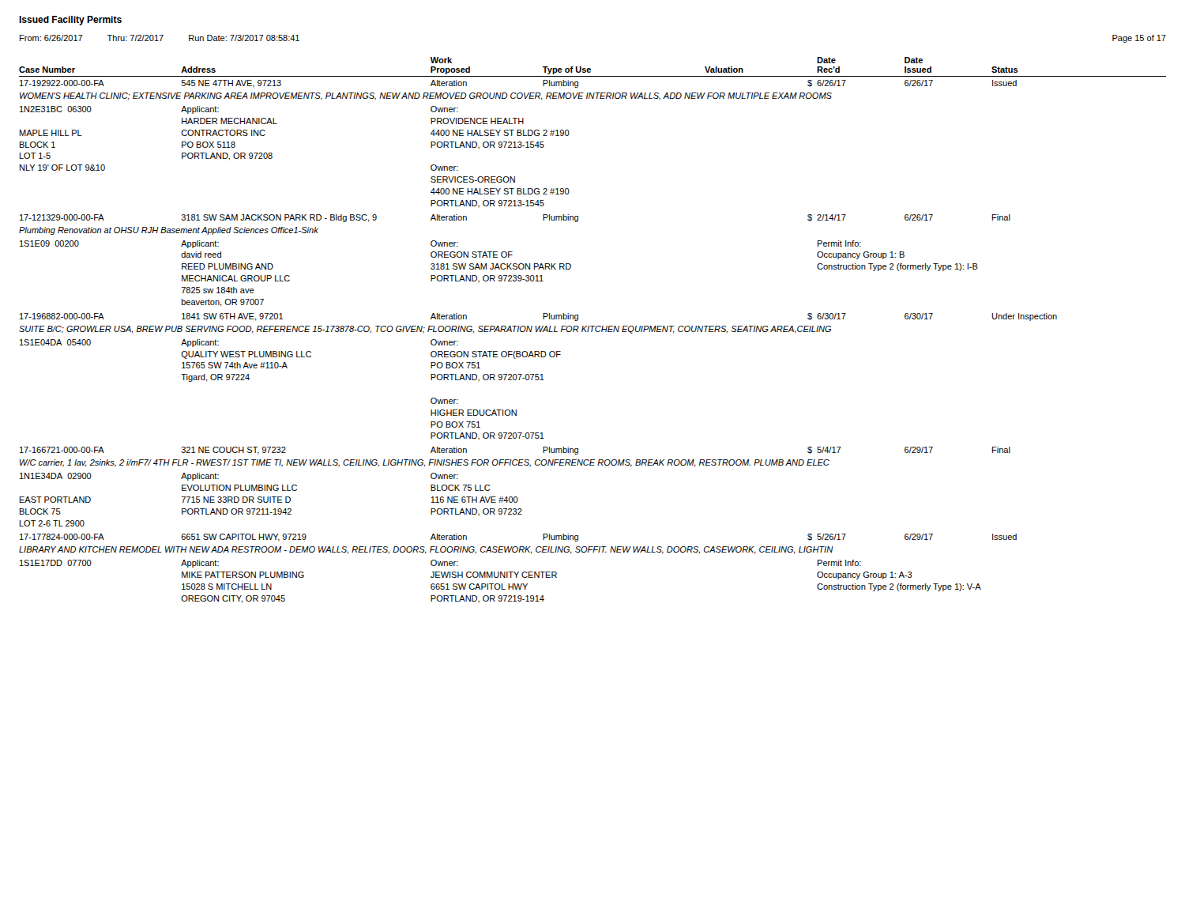Issued Facility Permits
From: 6/26/2017 Thru: 7/2/2017 Run Date: 7/3/2017 08:58:41
Page 15 of 17
| Case Number | Address | Work Proposed | Type of Use | Valuation | Date Rec'd | Date Issued | Status |
| --- | --- | --- | --- | --- | --- | --- | --- |
| 17-192922-000-00-FA | 545 NE 47TH AVE, 97213 | Alteration | Plumbing | $ | 6/26/17 | 6/26/17 | Issued |
| WOMEN'S HEALTH CLINIC; EXTENSIVE PARKING AREA IMPROVEMENTS, PLANTINGS, NEW AND REMOVED GROUND COVER, REMOVE INTERIOR WALLS, ADD NEW FOR MULTIPLE EXAM ROOMS |
| 1N2E31BC 06300 MAPLE HILL PL BLOCK 1 LOT 1-5 NLY 19' OF LOT 9&10 | Applicant: HARDER MECHANICAL CONTRACTORS INC PO BOX 5118 PORTLAND, OR 97208 | Owner: PROVIDENCE HEALTH 4400 NE HALSEY ST BLDG 2 #190 PORTLAND, OR 97213-1545 Owner: SERVICES-OREGON 4400 NE HALSEY ST BLDG 2 #190 PORTLAND, OR 97213-1545 | | |
| 17-121329-000-00-FA | 3181 SW SAM JACKSON PARK RD - Bldg BSC, 9 | Alteration | Plumbing | $ | 2/14/17 | 6/26/17 | Final |
| Plumbing Renovation at OHSU RJH Basement Applied Sciences Office1-Sink |
| 1S1E09 00200 | Applicant: david reed REED PLUMBING AND MECHANICAL GROUP LLC 7825 sw 184th ave beaverton, OR 97007 | Owner: OREGON STATE OF 3181 SW SAM JACKSON PARK RD PORTLAND, OR 97239-3011 | | Permit Info: Occupancy Group 1: B Construction Type 2 (formerly Type 1): I-B |
| 17-196882-000-00-FA | 1841 SW 6TH AVE, 97201 | Alteration | Plumbing | $ | 6/30/17 | 6/30/17 | Under Inspection |
| SUITE B/C; GROWLER USA, BREW PUB SERVING FOOD, REFERENCE 15-173878-CO, TCO GIVEN; FLOORING, SEPARATION WALL FOR KITCHEN EQUIPMENT, COUNTERS, SEATING AREA,CEILING |
| 1S1E04DA 05400 | Applicant: QUALITY WEST PLUMBING LLC 15765 SW 74th Ave #110-A Tigard, OR 97224 | Owner: OREGON STATE OF(BOARD OF PO BOX 751 PORTLAND, OR 97207-0751 Owner: HIGHER EDUCATION PO BOX 751 PORTLAND, OR 97207-0751 | | |
| 17-166721-000-00-FA | 321 NE COUCH ST, 97232 | Alteration | Plumbing | $ | 5/4/17 | 6/29/17 | Final |
| W/C carrier, 1 lav, 2sinks, 2 i/mF7/ 4TH FLR - RWEST/ 1ST TIME TI, NEW WALLS, CEILING, LIGHTING, FINISHES FOR OFFICES, CONFERENCE ROOMS, BREAK ROOM, RESTROOM. PLUMB AND ELEC |
| 1N1E34DA 02900 EAST PORTLAND BLOCK 75 LOT 2-6 TL 2900 | Applicant: EVOLUTION PLUMBING LLC 7715 NE 33RD DR SUITE D PORTLAND OR 97211-1942 | Owner: BLOCK 75 LLC 116 NE 6TH AVE #400 PORTLAND, OR 97232 | | |
| 17-177824-000-00-FA | 6651 SW CAPITOL HWY, 97219 | Alteration | Plumbing | $ | 5/26/17 | 6/29/17 | Issued |
| LIBRARY AND KITCHEN REMODEL WITH NEW ADA RESTROOM - DEMO WALLS, RELITES, DOORS, FLOORING, CASEWORK, CEILING, SOFFIT. NEW WALLS, DOORS, CASEWORK, CEILING, LIGHTIN |
| 1S1E17DD 07700 | Applicant: MIKE PATTERSON PLUMBING 15028 S MITCHELL LN OREGON CITY, OR 97045 | Owner: JEWISH COMMUNITY CENTER 6651 SW CAPITOL HWY PORTLAND, OR 97219-1914 | | Permit Info: Occupancy Group 1: A-3 Construction Type 2 (formerly Type 1): V-A |